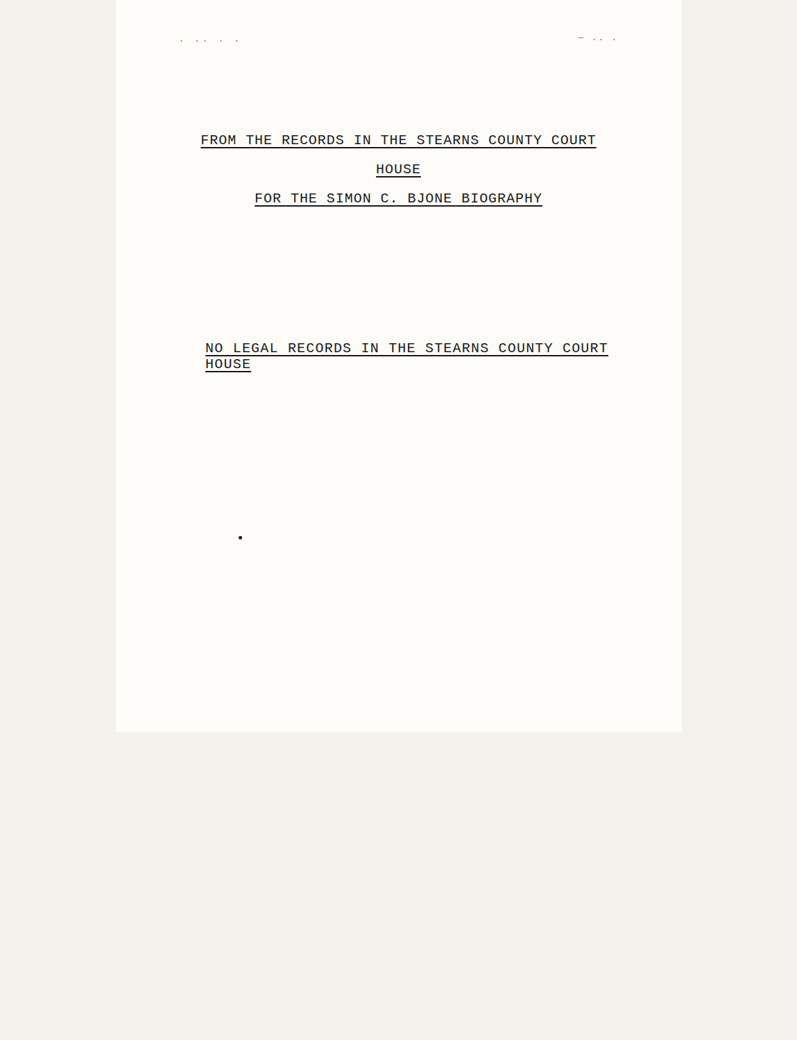. .. . .
— .. .
FROM THE RECORDS IN THE STEARNS COUNTY COURT HOUSE
FOR THE SIMON C. BJONE BIOGRAPHY
NO LEGAL RECORDS IN THE STEARNS COUNTY COURT HOUSE